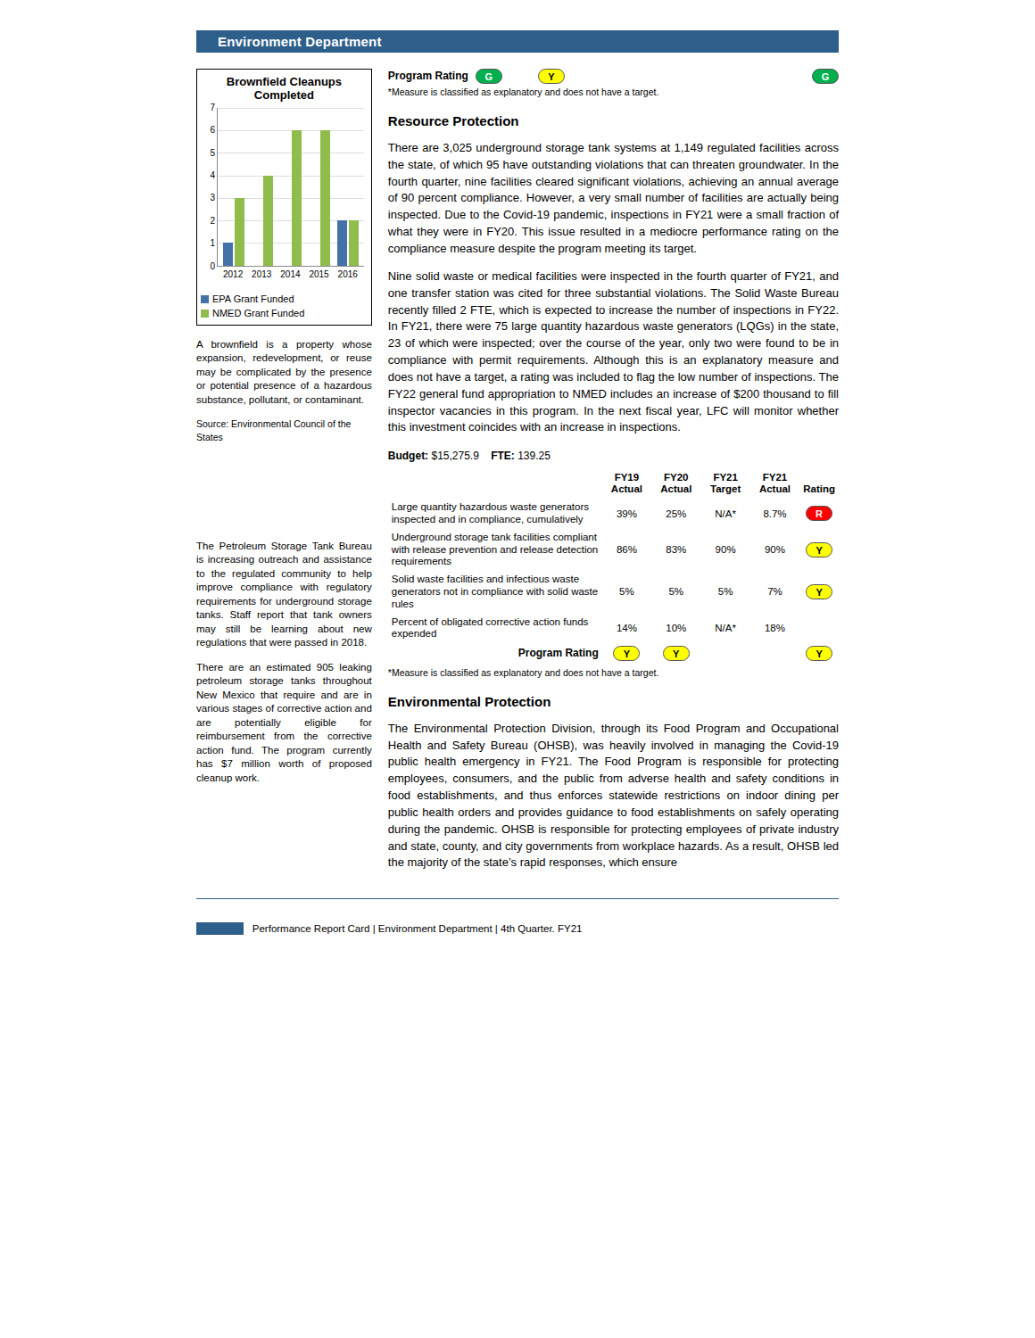Environment Department
Brownfield Cleanups
Completed
7 6 5 4 3 2 1 0
20122013201420152016
EPA Grant Funded
NMED Grant Funded
A brownfield is a property whose expansion, redevelopment, or reuse may be complicated by the presence or potential presence of a hazardous substance, pollutant, or contaminant.
Source: Environmental Council of the States
The Petroleum Storage Tank Bureau is increasing outreach and assistance to the regulated community to help improve compliance with regulatory requirements for underground storage tanks. Staff report that tank owners may still be learning about new regulations that were passed in 2018.
There are an estimated 905 leaking petroleum storage tanks throughout New Mexico that require and are in various stages of corrective action and are potentially eligible for reimbursement from the corrective action fund. The program currently has $7 million worth of proposed cleanup work.
Program Rating G Y G
*Measure is classified as explanatory and does not have a target.
Resource Protection
There are 3,025 underground storage tank systems at 1,149 regulated facilities across the state, of which 95 have outstanding violations that can threaten groundwater. In the fourth quarter, nine facilities cleared significant violations, achieving an annual average of 90 percent compliance. However, a very small number of facilities are actually being inspected. Due to the Covid-19 pandemic, inspections in FY21 were a small fraction of what they were in FY20. This issue resulted in a mediocre performance rating on the compliance measure despite the program meeting its target.
Nine solid waste or medical facilities were inspected in the fourth quarter of FY21, and one transfer station was cited for three substantial violations. The Solid Waste Bureau recently filled 2 FTE, which is expected to increase the number of inspections in FY22. In FY21, there were 75 large quantity hazardous waste generators (LQGs) in the state, 23 of which were inspected; over the course of the year, only two were found to be in compliance with permit requirements. Although this is an explanatory measure and does not have a target, a rating was included to flag the low number of inspections. The FY22 general fund appropriation to NMED includes an increase of $200 thousand to fill inspector vacancies in this program. In the next fiscal year, LFC will monitor whether this investment coincides with an increase in inspections.
Budget: $15,275.9 FTE: 139.25
| | FY19 Actual | FY20 Actual | FY21 Target | FY21 Actual | Rating |
| --- | --- | --- | --- | --- | --- |
| Large quantity hazardous waste generators inspected and in compliance, cumulatively | 39% | 25% | N/A* | 8.7% | R |
| Underground storage tank facilities compliant with release prevention and release detection requirements | 86% | 83% | 90% | 90% | Y |
| Solid waste facilities and infectious waste generators not in compliance with solid waste rules | 5% | 5% | 5% | 7% | Y |
| Percent of obligated corrective action funds expended | 14% | 10% | N/A* | 18% | |
| Program Rating | Y | Y | | | Y |
*Measure is classified as explanatory and does not have a target.
Environmental Protection
The Environmental Protection Division, through its Food Program and Occupational Health and Safety Bureau (OHSB), was heavily involved in managing the Covid-19 public health emergency in FY21. The Food Program is responsible for protecting employees, consumers, and the public from adverse health and safety conditions in food establishments, and thus enforces statewide restrictions on indoor dining per public health orders and provides guidance to food establishments on safely operating during the pandemic. OHSB is responsible for protecting employees of private industry and state, county, and city governments from workplace hazards. As a result, OHSB led the majority of the state’s rapid responses, which ensure
Performance Report Card | Environment Department | 4th Quarter. FY21